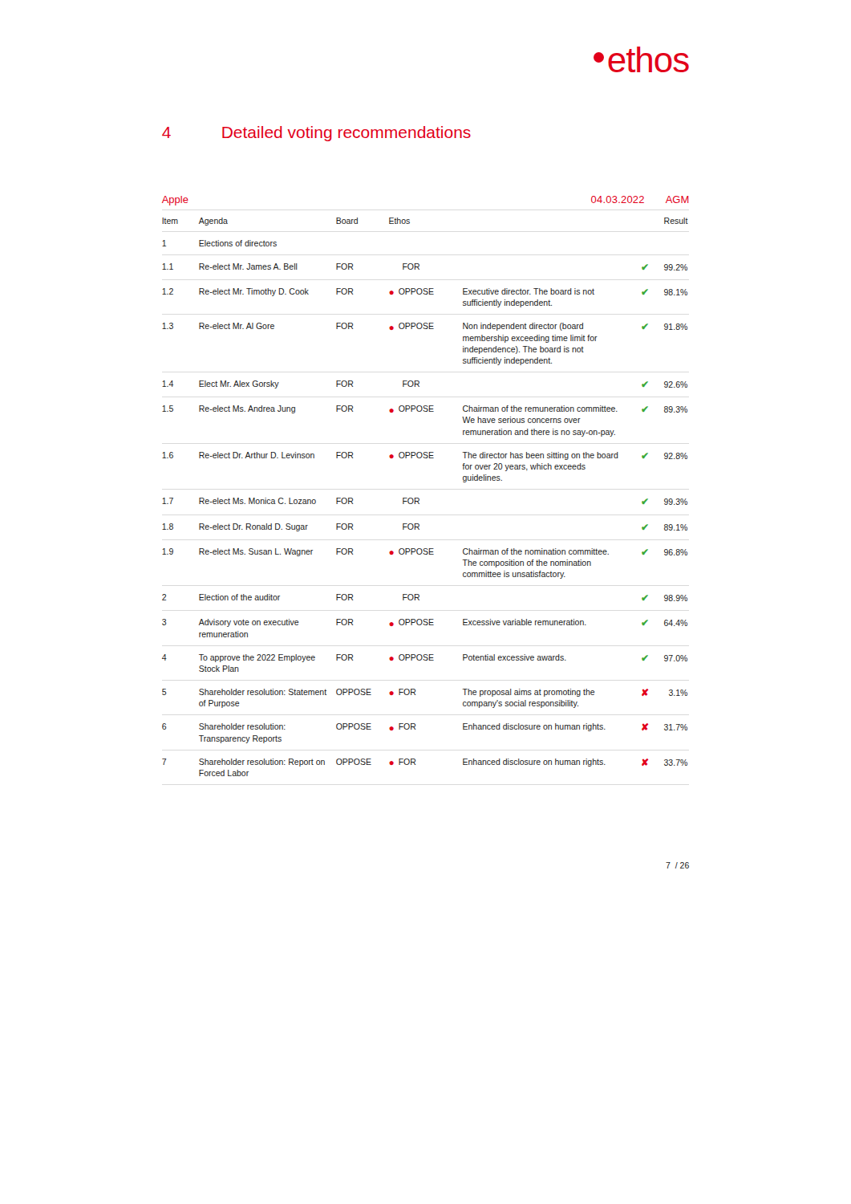ethos
4 Detailed voting recommendations
Apple
04.03.2022 AGM
| Item | Agenda | Board | Ethos | | Result |
| --- | --- | --- | --- | --- | --- |
| 1 | Elections of directors | | | | |
| 1.1 | Re-elect Mr. James A. Bell | FOR | FOR | | ✔ 99.2% |
| 1.2 | Re-elect Mr. Timothy D. Cook | FOR | ● OPPOSE | Executive director. The board is not sufficiently independent. | ✔ 98.1% |
| 1.3 | Re-elect Mr. Al Gore | FOR | ● OPPOSE | Non independent director (board membership exceeding time limit for independence). The board is not sufficiently independent. | ✔ 91.8% |
| 1.4 | Elect Mr. Alex Gorsky | FOR | FOR | | ✔ 92.6% |
| 1.5 | Re-elect Ms. Andrea Jung | FOR | ● OPPOSE | Chairman of the remuneration committee. We have serious concerns over remuneration and there is no say-on-pay. | ✔ 89.3% |
| 1.6 | Re-elect Dr. Arthur D. Levinson | FOR | ● OPPOSE | The director has been sitting on the board for over 20 years, which exceeds guidelines. | ✔ 92.8% |
| 1.7 | Re-elect Ms. Monica C. Lozano | FOR | FOR | | ✔ 99.3% |
| 1.8 | Re-elect Dr. Ronald D. Sugar | FOR | FOR | | ✔ 89.1% |
| 1.9 | Re-elect Ms. Susan L. Wagner | FOR | ● OPPOSE | Chairman of the nomination committee. The composition of the nomination committee is unsatisfactory. | ✔ 96.8% |
| 2 | Election of the auditor | FOR | FOR | | ✔ 98.9% |
| 3 | Advisory vote on executive remuneration | FOR | ● OPPOSE | Excessive variable remuneration. | ✔ 64.4% |
| 4 | To approve the 2022 Employee Stock Plan | FOR | ● OPPOSE | Potential excessive awards. | ✔ 97.0% |
| 5 | Shareholder resolution: Statement of Purpose | OPPOSE | ● FOR | The proposal aims at promoting the company's social responsibility. | ✘ 3.1% |
| 6 | Shareholder resolution: Transparency Reports | OPPOSE | ● FOR | Enhanced disclosure on human rights. | ✘ 31.7% |
| 7 | Shareholder resolution: Report on Forced Labor | OPPOSE | ● FOR | Enhanced disclosure on human rights. | ✘ 33.7% |
7 / 26